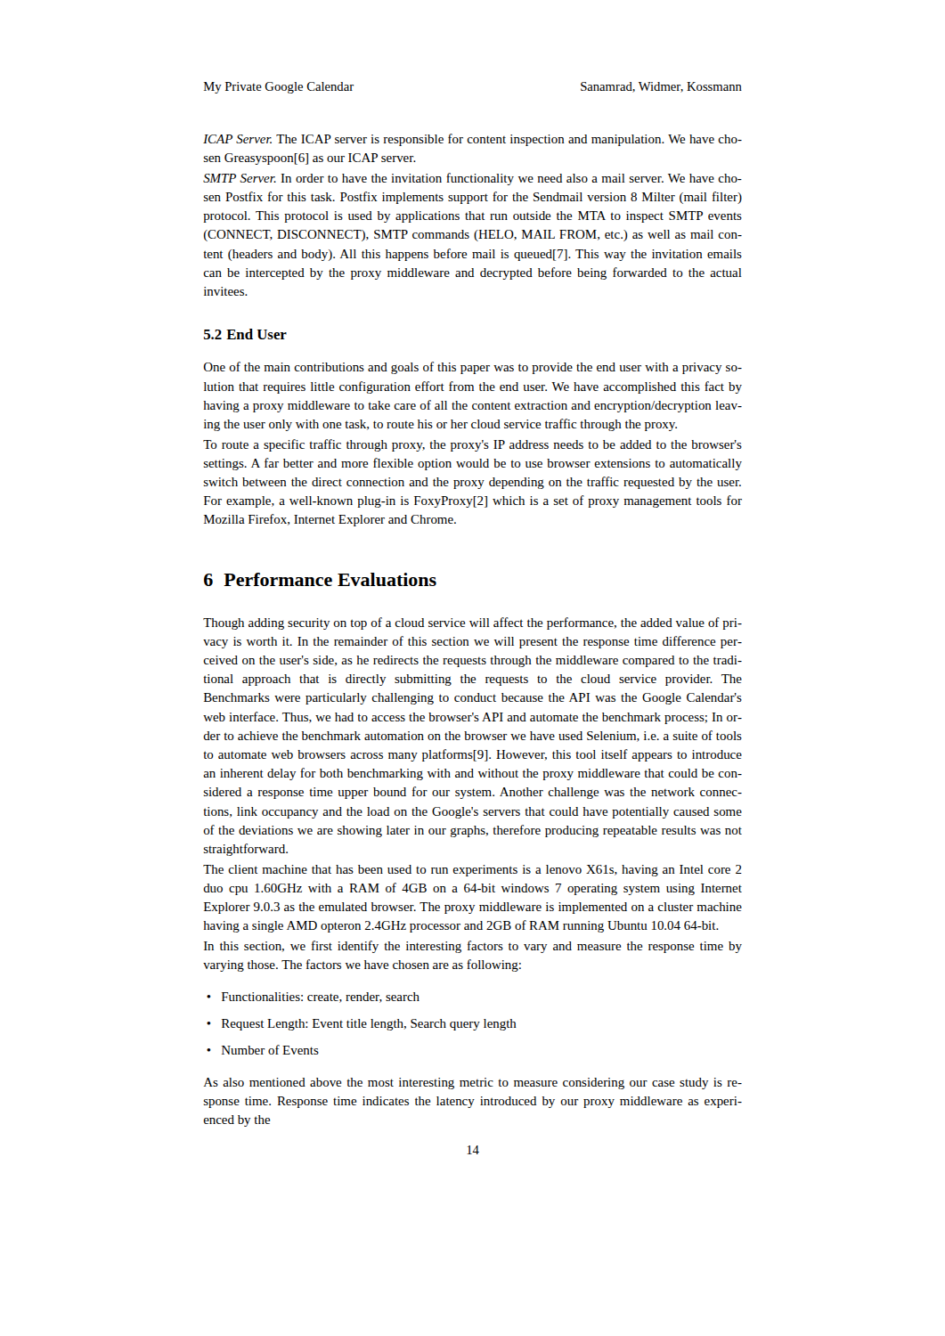My Private Google Calendar
Sanamrad, Widmer, Kossmann
ICAP Server. The ICAP server is responsible for content inspection and manipulation. We have chosen Greasyspoon[6] as our ICAP server.
SMTP Server. In order to have the invitation functionality we need also a mail server. We have chosen Postfix for this task. Postfix implements support for the Sendmail version 8 Milter (mail filter) protocol. This protocol is used by applications that run outside the MTA to inspect SMTP events (CONNECT, DISCONNECT), SMTP commands (HELO, MAIL FROM, etc.) as well as mail content (headers and body). All this happens before mail is queued[7]. This way the invitation emails can be intercepted by the proxy middleware and decrypted before being forwarded to the actual invitees.
5.2 End User
One of the main contributions and goals of this paper was to provide the end user with a privacy solution that requires little configuration effort from the end user. We have accomplished this fact by having a proxy middleware to take care of all the content extraction and encryption/decryption leaving the user only with one task, to route his or her cloud service traffic through the proxy.
To route a specific traffic through proxy, the proxy's IP address needs to be added to the browser's settings. A far better and more flexible option would be to use browser extensions to automatically switch between the direct connection and the proxy depending on the traffic requested by the user. For example, a well-known plug-in is FoxyProxy[2] which is a set of proxy management tools for Mozilla Firefox, Internet Explorer and Chrome.
6 Performance Evaluations
Though adding security on top of a cloud service will affect the performance, the added value of privacy is worth it. In the remainder of this section we will present the response time difference perceived on the user's side, as he redirects the requests through the middleware compared to the traditional approach that is directly submitting the requests to the cloud service provider. The Benchmarks were particularly challenging to conduct because the API was the Google Calendar's web interface. Thus, we had to access the browser's API and automate the benchmark process; In order to achieve the benchmark automation on the browser we have used Selenium, i.e. a suite of tools to automate web browsers across many platforms[9]. However, this tool itself appears to introduce an inherent delay for both benchmarking with and without the proxy middleware that could be considered a response time upper bound for our system. Another challenge was the network connections, link occupancy and the load on the Google's servers that could have potentially caused some of the deviations we are showing later in our graphs, therefore producing repeatable results was not straightforward.
The client machine that has been used to run experiments is a lenovo X61s, having an Intel core 2 duo cpu 1.60GHz with a RAM of 4GB on a 64-bit windows 7 operating system using Internet Explorer 9.0.3 as the emulated browser. The proxy middleware is implemented on a cluster machine having a single AMD opteron 2.4GHz processor and 2GB of RAM running Ubuntu 10.04 64-bit.
In this section, we first identify the interesting factors to vary and measure the response time by varying those. The factors we have chosen are as following:
Functionalities: create, render, search
Request Length: Event title length, Search query length
Number of Events
As also mentioned above the most interesting metric to measure considering our case study is response time. Response time indicates the latency introduced by our proxy middleware as experienced by the
14